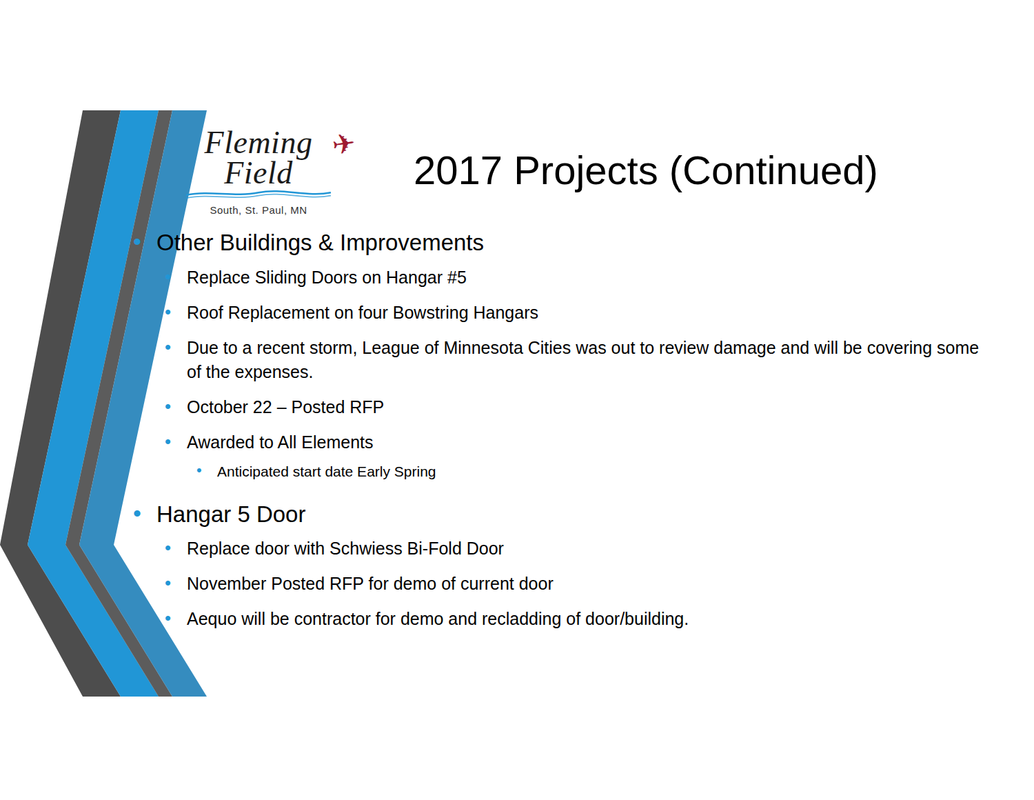Fleming Field ✈
South, St. Paul, MN
2017 Projects (Continued)
Other Buildings & Improvements
Replace Sliding Doors on Hangar #5
Roof Replacement on four Bowstring Hangars
Due to a recent storm, League of Minnesota Cities was out to review damage and will be covering some of the expenses.
October 22 – Posted RFP
Awarded to All Elements
Anticipated start date Early Spring
Hangar 5 Door
Replace door with Schwiess Bi-Fold Door
November Posted RFP for demo of current door
Aequo will be contractor for demo and recladding of door/building.